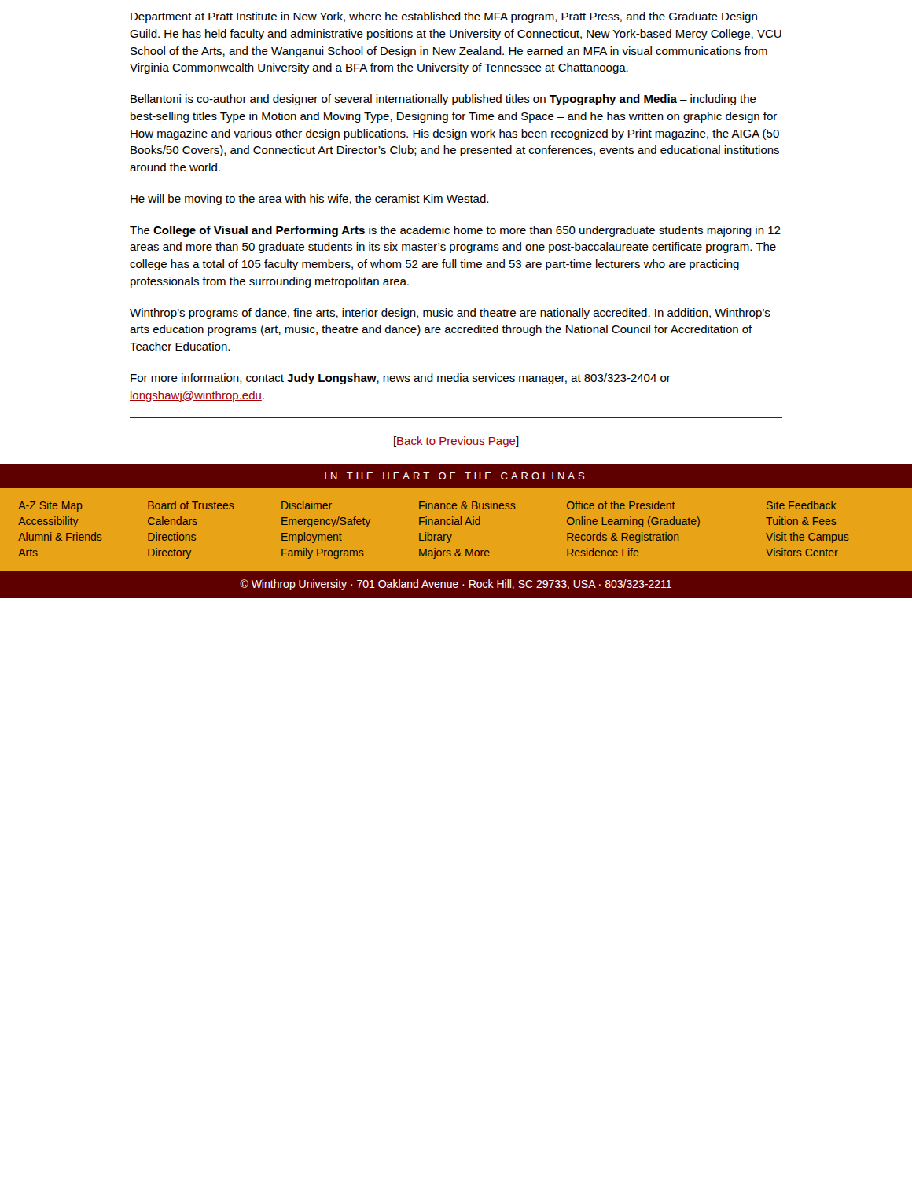Department at Pratt Institute in New York, where he established the MFA program, Pratt Press, and the Graduate Design Guild. He has held faculty and administrative positions at the University of Connecticut, New York-based Mercy College, VCU School of the Arts, and the Wanganui School of Design in New Zealand. He earned an MFA in visual communications from Virginia Commonwealth University and a BFA from the University of Tennessee at Chattanooga.
Bellantoni is co-author and designer of several internationally published titles on Typography and Media – including the best-selling titles Type in Motion and Moving Type, Designing for Time and Space – and he has written on graphic design for How magazine and various other design publications. His design work has been recognized by Print magazine, the AIGA (50 Books/50 Covers), and Connecticut Art Director’s Club; and he presented at conferences, events and educational institutions around the world.
He will be moving to the area with his wife, the ceramist Kim Westad.
The College of Visual and Performing Arts is the academic home to more than 650 undergraduate students majoring in 12 areas and more than 50 graduate students in its six master’s programs and one post-baccalaureate certificate program. The college has a total of 105 faculty members, of whom 52 are full time and 53 are part-time lecturers who are practicing professionals from the surrounding metropolitan area.
Winthrop’s programs of dance, fine arts, interior design, music and theatre are nationally accredited. In addition, Winthrop’s arts education programs (art, music, theatre and dance) are accredited through the National Council for Accreditation of Teacher Education.
For more information, contact Judy Longshaw, news and media services manager, at 803/323-2404 or longshawj@winthrop.edu.
[Back to Previous Page]
IN THE HEART OF THE CAROLINAS
| A-Z Site Map | Board of Trustees | Disclaimer | Finance & Business | Office of the President | Site Feedback |
| Accessibility | Calendars | Emergency/Safety | Financial Aid | Online Learning (Graduate) | Tuition & Fees |
| Alumni & Friends | Directions | Employment | Library | Records & Registration | Visit the Campus |
| Arts | Directory | Family Programs | Majors & More | Residence Life | Visitors Center |
© Winthrop University · 701 Oakland Avenue · Rock Hill, SC 29733, USA · 803/323-2211